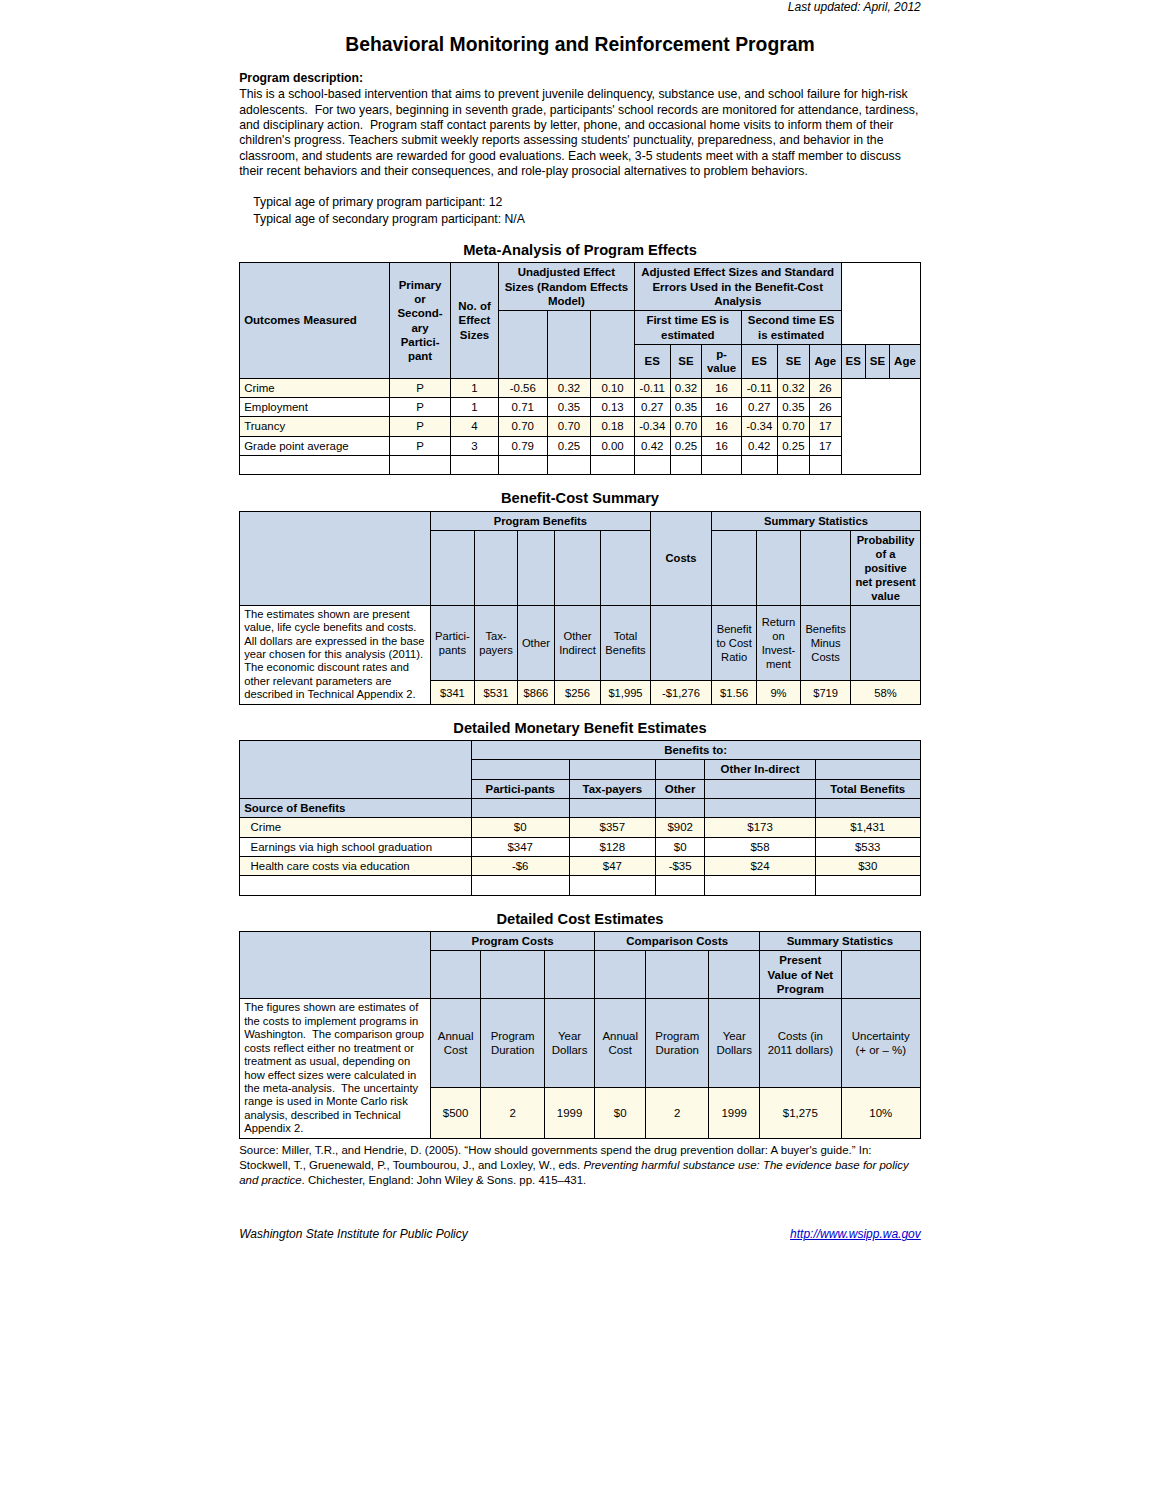Last updated: April, 2012
Behavioral Monitoring and Reinforcement Program
Program description:
This is a school-based intervention that aims to prevent juvenile delinquency, substance use, and school failure for high-risk adolescents. For two years, beginning in seventh grade, participants' school records are monitored for attendance, tardiness, and disciplinary action. Program staff contact parents by letter, phone, and occasional home visits to inform them of their children's progress. Teachers submit weekly reports assessing students' punctuality, preparedness, and behavior in the classroom, and students are rewarded for good evaluations. Each week, 3-5 students meet with a staff member to discuss their recent behaviors and their consequences, and role-play prosocial alternatives to problem behaviors.
Typical age of primary program participant: 12
Typical age of secondary program participant: N/A
Meta-Analysis of Program Effects
| Outcomes Measured | Primary or Second-ary Partici-pant | No. of Effect Sizes | Unadjusted Effect Sizes (Random Effects Model) | Adjusted Effect Sizes and Standard Errors Used in the Benefit-Cost Analysis |
| --- | --- | --- | --- | --- |
| | | | First time ES is estimated | Second time ES is estimated |
| ES | SE | p-value | ES | SE | Age | ES | SE | Age |
| Crime | P | 1 | -0.56 | 0.32 | 0.10 | -0.11 | 0.32 | 16 | -0.11 | 0.32 | 26 |
| Employment | P | 1 | 0.71 | 0.35 | 0.13 | 0.27 | 0.35 | 16 | 0.27 | 0.35 | 26 |
| Truancy | P | 4 | 0.70 | 0.70 | 0.18 | -0.34 | 0.70 | 16 | -0.34 | 0.70 | 17 |
| Grade point average | P | 3 | 0.79 | 0.25 | 0.00 | 0.42 | 0.25 | 16 | 0.42 | 0.25 | 17 |
Benefit-Cost Summary
| | Program Benefits | Costs | Summary Statistics |
| --- | --- | --- | --- |
| | | | | | | | | Probability of a positive net present value |
| The estimates shown are present value, life cycle benefits and costs. All dollars are expressed in the base year chosen for this analysis (2011). The economic discount rates and other relevant parameters are described in Technical Appendix 2. | Partici-pants | Tax-payers | Other | Other Indirect | Total Benefits | | Benefit to Cost Ratio | Return on Invest-ment | Benefits Minus Costs | |
| $341 | $531 | $866 | $256 | $1,995 | -$1,276 | $1.56 | 9% | $719 | 58% |
Detailed Monetary Benefit Estimates
| | Benefits to: |
| --- | --- |
| | | | Other In-direct | |
| Partici-pants | Tax-payers | Other | | Total Benefits |
| Source of Benefits | | | | | |
| Crime | $0 | $357 | $902 | $173 | $1,431 |
| Earnings via high school graduation | $347 | $128 | $0 | $58 | $533 |
| Health care costs via education | -$6 | $47 | -$35 | $24 | $30 |
Detailed Cost Estimates
| | Program Costs | Comparison Costs | Summary Statistics |
| --- | --- | --- | --- |
| | | | | | | Present Value of Net Program | |
| The figures shown are estimates of the costs to implement programs in Washington. The comparison group costs reflect either no treatment or treatment as usual, depending on how effect sizes were calculated in the meta-analysis. The uncertainty range is used in Monte Carlo risk analysis, described in Technical Appendix 2. | Annual Cost | Program Duration | Year Dollars | Annual Cost | Program Duration | Year Dollars | Costs (in 2011 dollars) | Uncertainty (+ or – %) |
| $500 | 2 | 1999 | $0 | 2 | 1999 | $1,275 | 10% |
Source: Miller, T.R., and Hendrie, D. (2005). “How should governments spend the drug prevention dollar: A buyer's guide.” In: Stockwell, T., Gruenewald, P., Toumbourou, J., and Loxley, W., eds. Preventing harmful substance use: The evidence base for policy and practice. Chichester, England: John Wiley & Sons. pp. 415–431.
Washington State Institute for Public Policy http://www.wsipp.wa.gov